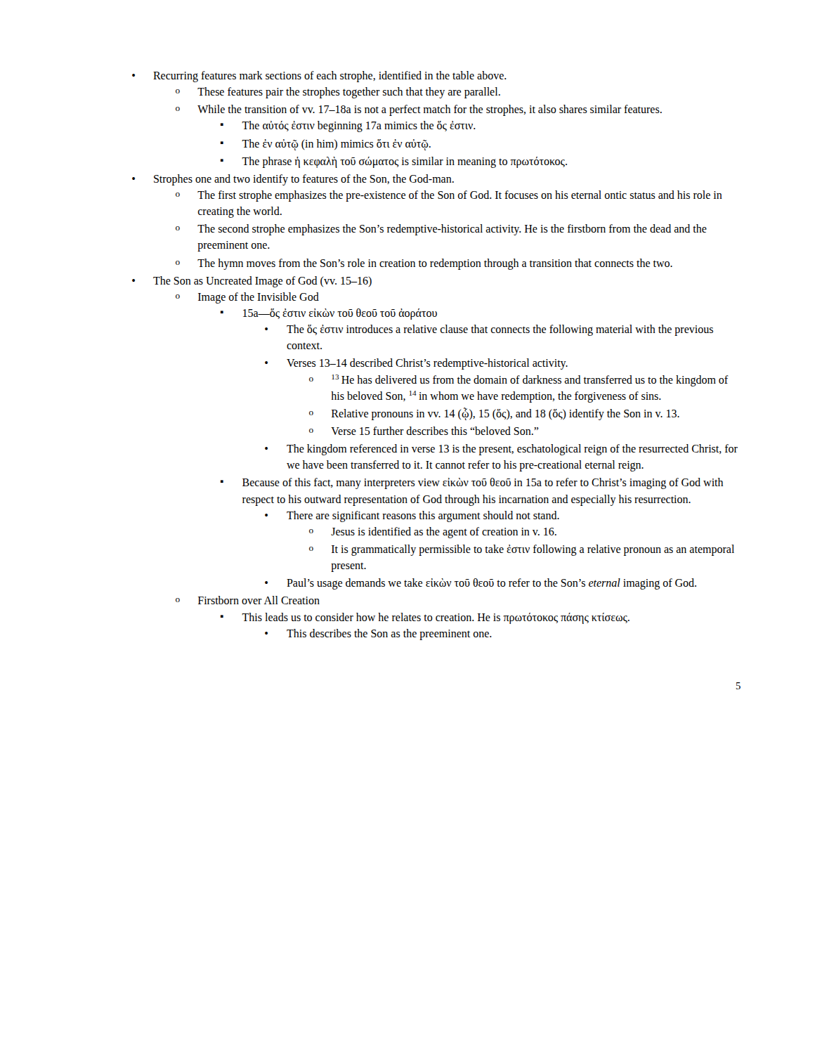Recurring features mark sections of each strophe, identified in the table above.
These features pair the strophes together such that they are parallel.
While the transition of vv. 17–18a is not a perfect match for the strophes, it also shares similar features.
The αὐτός ἐστιν beginning 17a mimics the ὅς ἐστιν.
The ἐν αὐτῷ (in him) mimics ὅτι ἐν αὐτῷ.
The phrase ἡ κεφαλὴ τοῦ σώματος is similar in meaning to πρωτότοκος.
Strophes one and two identify to features of the Son, the God-man.
The first strophe emphasizes the pre-existence of the Son of God. It focuses on his eternal ontic status and his role in creating the world.
The second strophe emphasizes the Son’s redemptive-historical activity. He is the firstborn from the dead and the preeminent one.
The hymn moves from the Son’s role in creation to redemption through a transition that connects the two.
The Son as Uncreated Image of God (vv. 15–16)
Image of the Invisible God
15a—ὅς ἐστιν εἰκὼν τοῦ θεοῦ τοῦ ἀοράτου
The ὅς ἐστιν introduces a relative clause that connects the following material with the previous context.
Verses 13–14 described Christ’s redemptive-historical activity.
13 He has delivered us from the domain of darkness and transferred us to the kingdom of his beloved Son, 14 in whom we have redemption, the forgiveness of sins.
Relative pronouns in vv. 14 (ᾧ), 15 (ὅς), and 18 (ὅς) identify the Son in v. 13.
Verse 15 further describes this “beloved Son.”
The kingdom referenced in verse 13 is the present, eschatological reign of the resurrected Christ, for we have been transferred to it. It cannot refer to his pre-creational eternal reign.
Because of this fact, many interpreters view εἰκὼν τοῦ θεοῦ in 15a to refer to Christ’s imaging of God with respect to his outward representation of God through his incarnation and especially his resurrection.
There are significant reasons this argument should not stand.
Jesus is identified as the agent of creation in v. 16.
It is grammatically permissible to take ἐστιν following a relative pronoun as an atemporal present.
Paul’s usage demands we take εἰκὼν τοῦ θεοῦ to refer to the Son’s eternal imaging of God.
Firstborn over All Creation
This leads us to consider how he relates to creation. He is πρωτότοκος πάσης κτίσεως.
This describes the Son as the preeminent one.
5